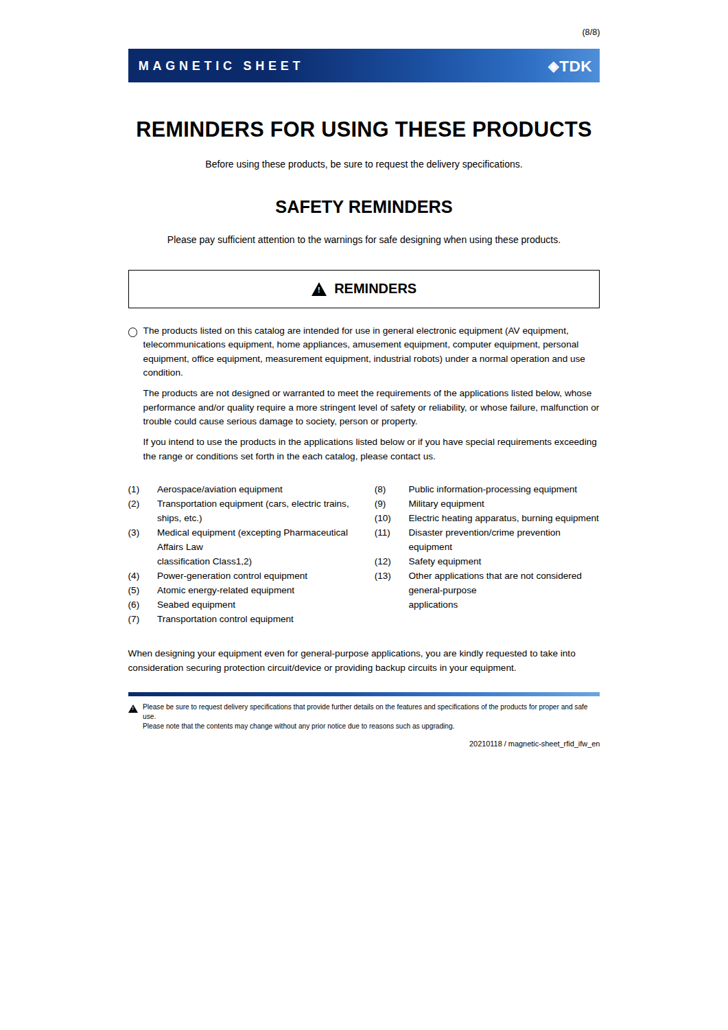(8/8)
MAGNETIC SHEET
◈TDK
REMINDERS FOR USING THESE PRODUCTS
Before using these products, be sure to request the delivery specifications.
SAFETY REMINDERS
Please pay sufficient attention to the warnings for safe designing when using these products.
REMINDERS
The products listed on this catalog are intended for use in general electronic equipment (AV equipment, telecommunications equipment, home appliances, amusement equipment, computer equipment, personal equipment, office equipment, measurement equipment, industrial robots) under a normal operation and use condition.
The products are not designed or warranted to meet the requirements of the applications listed below, whose performance and/or quality require a more stringent level of safety or reliability, or whose failure, malfunction or trouble could cause serious damage to society, person or property.
If you intend to use the products in the applications listed below or if you have special requirements exceeding the range or conditions set forth in the each catalog, please contact us.
(1) Aerospace/aviation equipment
(2) Transportation equipment (cars, electric trains, ships, etc.)
(3) Medical equipment (excepting Pharmaceutical Affairs Law
classification Class1,2)
(4) Power-generation control equipment
(5) Atomic energy-related equipment
(6) Seabed equipment
(7) Transportation control equipment
(8) Public information-processing equipment
(9) Military equipment
(10) Electric heating apparatus, burning equipment
(11) Disaster prevention/crime prevention equipment
(12) Safety equipment
(13) Other applications that are not considered general-purpose
applications
When designing your equipment even for general-purpose applications, you are kindly requested to take into consideration securing protection circuit/device or providing backup circuits in your equipment.
Please be sure to request delivery specifications that provide further details on the features and specifications of the products for proper and safe use.
Please note that the contents may change without any prior notice due to reasons such as upgrading.
20210118 / magnetic-sheet_rfid_ifw_en